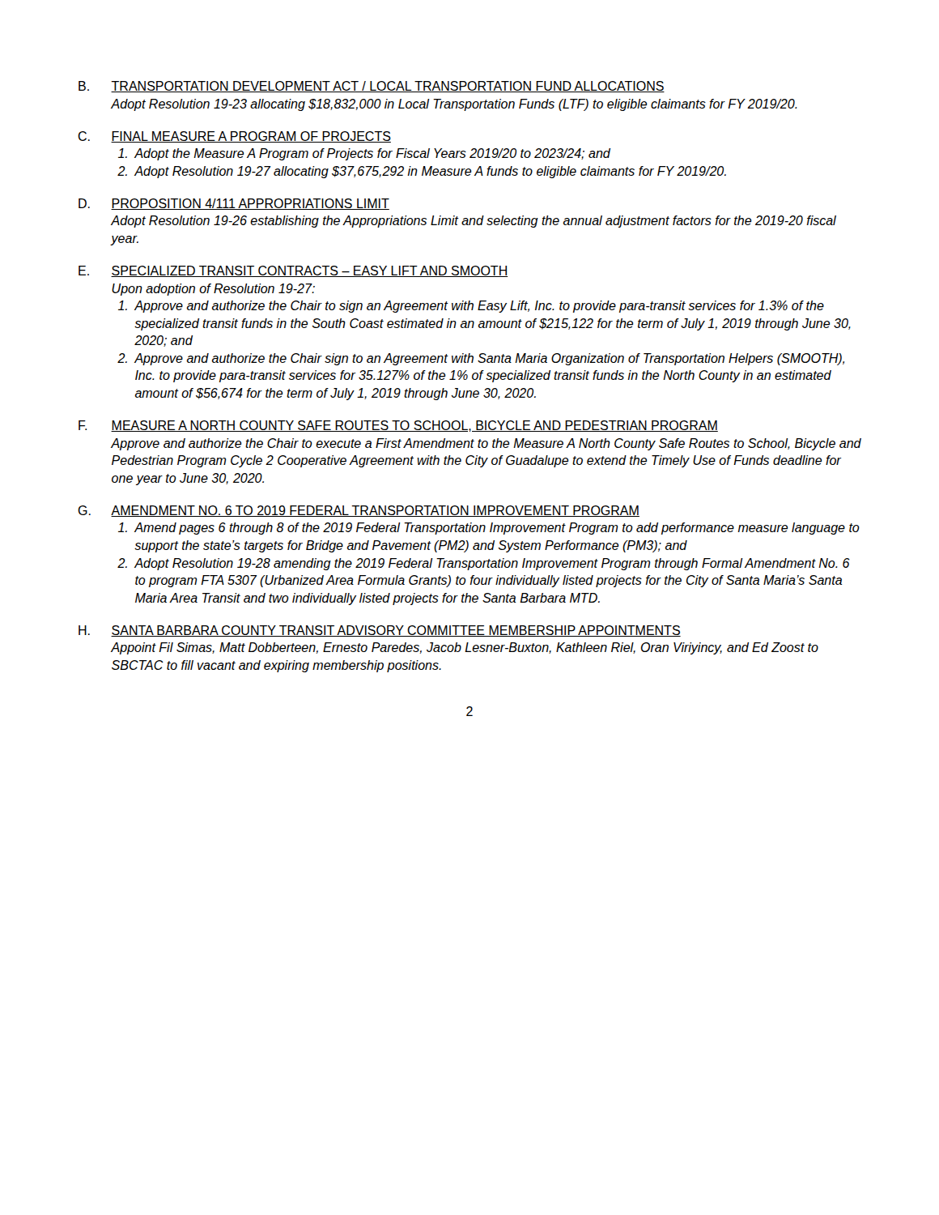B.
Transportation Development Act / Local Transportation Fund Allocations
Adopt Resolution 19-23 allocating $18,832,000 in Local Transportation Funds (LTF) to eligible claimants for FY 2019/20.
C.
Final Measure A Program of Projects
Adopt the Measure A Program of Projects for Fiscal Years 2019/20 to 2023/24; and
Adopt Resolution 19-27 allocating $37,675,292 in Measure A funds to eligible claimants for FY 2019/20.
D.
Proposition 4/111 Appropriations Limit
Adopt Resolution 19-26 establishing the Appropriations Limit and selecting the annual adjustment factors for the 2019-20 fiscal year.
E.
Specialized Transit Contracts – Easy Lift and Smooth
Upon adoption of Resolution 19-27:
Approve and authorize the Chair to sign an Agreement with Easy Lift, Inc. to provide para-transit services for 1.3% of the specialized transit funds in the South Coast estimated in an amount of $215,122 for the term of July 1, 2019 through June 30, 2020; and
Approve and authorize the Chair sign to an Agreement with Santa Maria Organization of Transportation Helpers (SMOOTH), Inc. to provide para-transit services for 35.127% of the 1% of specialized transit funds in the North County in an estimated amount of $56,674 for the term of July 1, 2019 through June 30, 2020.
F.
Measure A North County Safe Routes to School, Bicycle and Pedestrian Program
Approve and authorize the Chair to execute a First Amendment to the Measure A North County Safe Routes to School, Bicycle and Pedestrian Program Cycle 2 Cooperative Agreement with the City of Guadalupe to extend the Timely Use of Funds deadline for one year to June 30, 2020.
G.
Amendment No. 6 to 2019 Federal Transportation Improvement Program
Amend pages 6 through 8 of the 2019 Federal Transportation Improvement Program to add performance measure language to support the state’s targets for Bridge and Pavement (PM2) and System Performance (PM3); and
Adopt Resolution 19-28 amending the 2019 Federal Transportation Improvement Program through Formal Amendment No. 6 to program FTA 5307 (Urbanized Area Formula Grants) to four individually listed projects for the City of Santa Maria’s Santa Maria Area Transit and two individually listed projects for the Santa Barbara MTD.
H.
Santa Barbara County Transit Advisory Committee Membership Appointments
Appoint Fil Simas, Matt Dobberteen, Ernesto Paredes, Jacob Lesner-Buxton, Kathleen Riel, Oran Viriyincy, and Ed Zoost to SBCTAC to fill vacant and expiring membership positions.
2